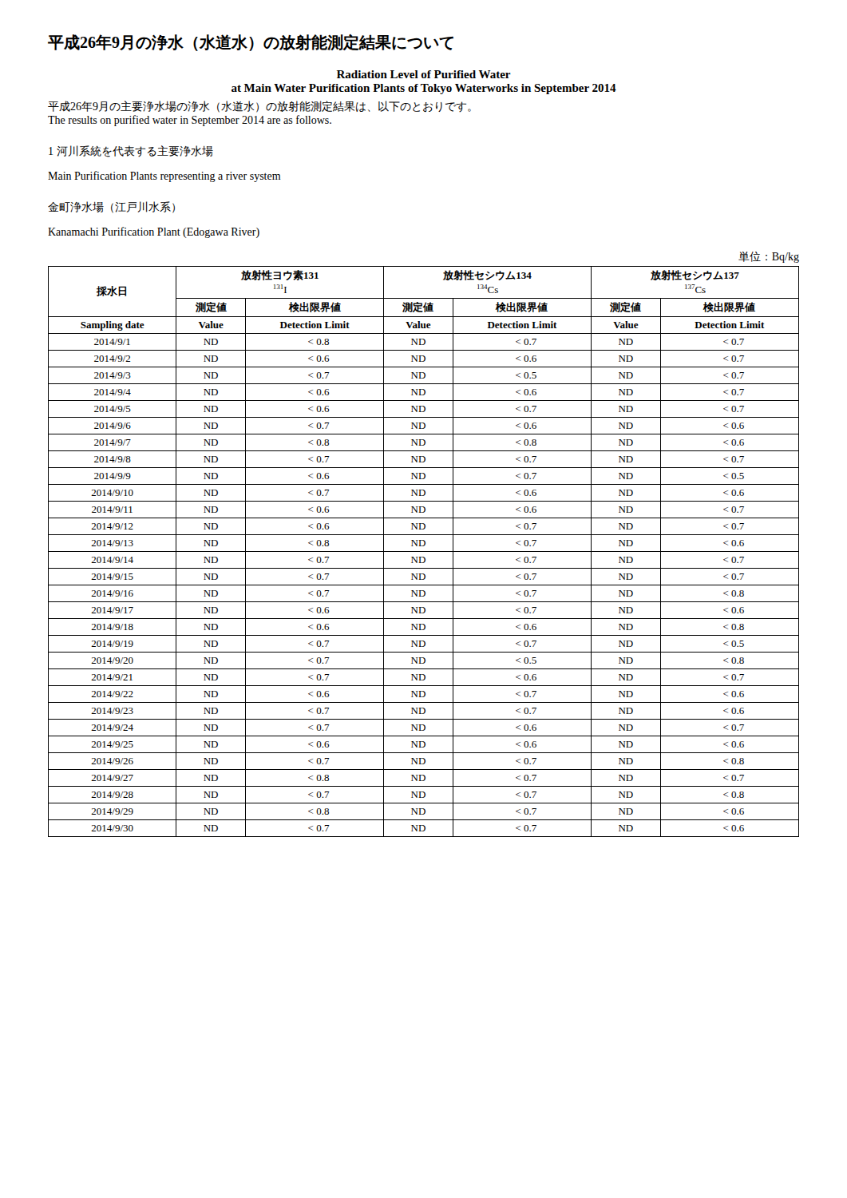平成26年9月の浄水（水道水）の放射能測定結果について
Radiation Level of Purified Water
at Main Water Purification Plants of Tokyo Waterworks in September 2014
平成26年9月の主要浄水場の浄水（水道水）の放射能測定結果は、以下のとおりです。
The results on purified water in September 2014 are as follows.
1 河川系統を代表する主要浄水場
Main Purification Plants representing a river system
金町浄水場（江戸川水系）
Kanamachi Purification Plant (Edogawa River)
単位：Bq/kg
| 採水日 | 放射性ヨウ素131 131 I | 放射性セシウム134 134 Cs | 放射性セシウム137 137 Cs |
| --- | --- | --- | --- |
| 測定値 | 検出限界値 | 測定値 | 検出限界値 | 測定値 | 検出限界値 |
| Sampling date | Value | Detection Limit | Value | Detection Limit | Value | Detection Limit |
| 2014/9/1 | ND | < 0.8 | ND | < 0.7 | ND | < 0.7 |
| 2014/9/2 | ND | < 0.6 | ND | < 0.6 | ND | < 0.7 |
| 2014/9/3 | ND | < 0.7 | ND | < 0.5 | ND | < 0.7 |
| 2014/9/4 | ND | < 0.6 | ND | < 0.6 | ND | < 0.7 |
| 2014/9/5 | ND | < 0.6 | ND | < 0.7 | ND | < 0.7 |
| 2014/9/6 | ND | < 0.7 | ND | < 0.6 | ND | < 0.6 |
| 2014/9/7 | ND | < 0.8 | ND | < 0.8 | ND | < 0.6 |
| 2014/9/8 | ND | < 0.7 | ND | < 0.7 | ND | < 0.7 |
| 2014/9/9 | ND | < 0.6 | ND | < 0.7 | ND | < 0.5 |
| 2014/9/10 | ND | < 0.7 | ND | < 0.6 | ND | < 0.6 |
| 2014/9/11 | ND | < 0.6 | ND | < 0.6 | ND | < 0.7 |
| 2014/9/12 | ND | < 0.6 | ND | < 0.7 | ND | < 0.7 |
| 2014/9/13 | ND | < 0.8 | ND | < 0.7 | ND | < 0.6 |
| 2014/9/14 | ND | < 0.7 | ND | < 0.7 | ND | < 0.7 |
| 2014/9/15 | ND | < 0.7 | ND | < 0.7 | ND | < 0.7 |
| 2014/9/16 | ND | < 0.7 | ND | < 0.7 | ND | < 0.8 |
| 2014/9/17 | ND | < 0.6 | ND | < 0.7 | ND | < 0.6 |
| 2014/9/18 | ND | < 0.6 | ND | < 0.6 | ND | < 0.8 |
| 2014/9/19 | ND | < 0.7 | ND | < 0.7 | ND | < 0.5 |
| 2014/9/20 | ND | < 0.7 | ND | < 0.5 | ND | < 0.8 |
| 2014/9/21 | ND | < 0.7 | ND | < 0.6 | ND | < 0.7 |
| 2014/9/22 | ND | < 0.6 | ND | < 0.7 | ND | < 0.6 |
| 2014/9/23 | ND | < 0.7 | ND | < 0.7 | ND | < 0.6 |
| 2014/9/24 | ND | < 0.7 | ND | < 0.6 | ND | < 0.7 |
| 2014/9/25 | ND | < 0.6 | ND | < 0.6 | ND | < 0.6 |
| 2014/9/26 | ND | < 0.7 | ND | < 0.7 | ND | < 0.8 |
| 2014/9/27 | ND | < 0.8 | ND | < 0.7 | ND | < 0.7 |
| 2014/9/28 | ND | < 0.7 | ND | < 0.7 | ND | < 0.8 |
| 2014/9/29 | ND | < 0.8 | ND | < 0.7 | ND | < 0.6 |
| 2014/9/30 | ND | < 0.7 | ND | < 0.7 | ND | < 0.6 |